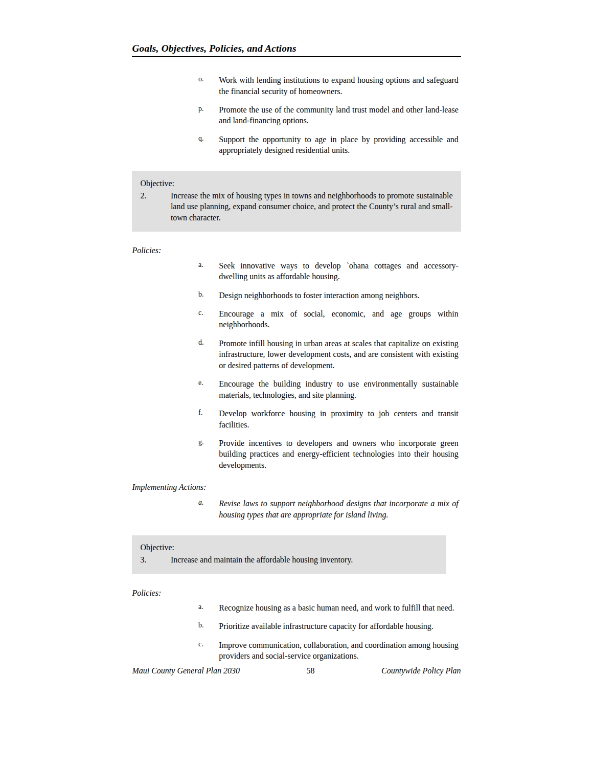Goals, Objectives, Policies, and Actions
o. Work with lending institutions to expand housing options and safeguard the financial security of homeowners.
p. Promote the use of the community land trust model and other land-lease and land-financing options.
q. Support the opportunity to age in place by providing accessible and appropriately designed residential units.
Objective:
2.
Increase the mix of housing types in towns and neighborhoods to promote sustainable land use planning, expand consumer choice, and protect the County’s rural and small-town character.
Policies:
a. Seek innovative ways to develop `ohana cottages and accessory-dwelling units as affordable housing.
b. Design neighborhoods to foster interaction among neighbors.
c. Encourage a mix of social, economic, and age groups within neighborhoods.
d. Promote infill housing in urban areas at scales that capitalize on existing infrastructure, lower development costs, and are consistent with existing or desired patterns of development.
e. Encourage the building industry to use environmentally sustainable materials, technologies, and site planning.
f. Develop workforce housing in proximity to job centers and transit facilities.
g. Provide incentives to developers and owners who incorporate green building practices and energy-efficient technologies into their housing developments.
Implementing Actions:
a. Revise laws to support neighborhood designs that incorporate a mix of housing types that are appropriate for island living.
Objective:
3.
Increase and maintain the affordable housing inventory.
Policies:
a. Recognize housing as a basic human need, and work to fulfill that need.
b. Prioritize available infrastructure capacity for affordable housing.
c. Improve communication, collaboration, and coordination among housing providers and social-service organizations.
Maui County General Plan 2030
58
Countywide Policy Plan